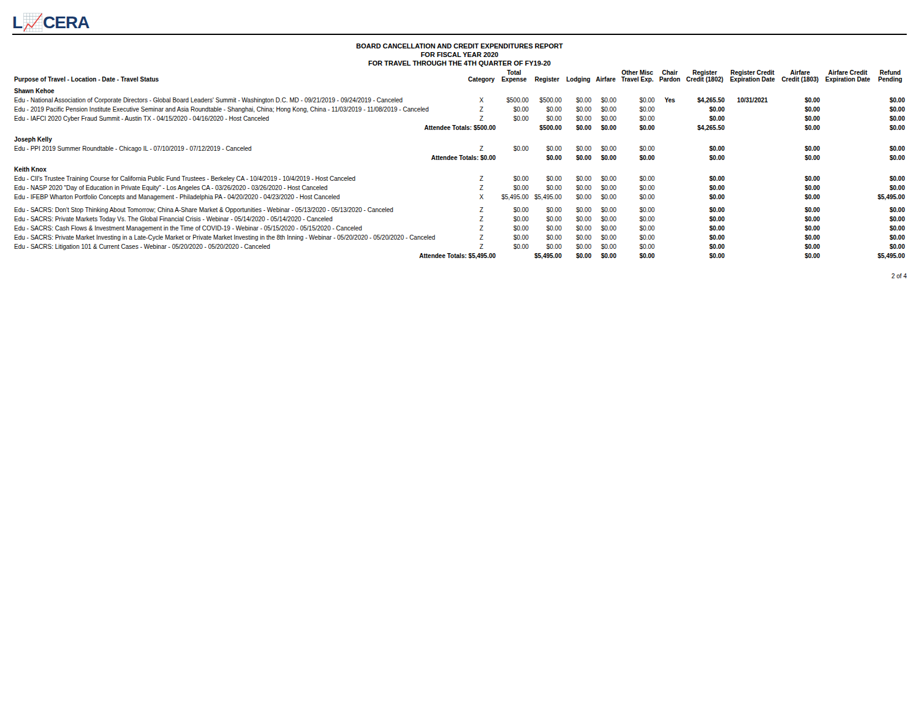L📈CERA
BOARD CANCELLATION AND CREDIT EXPENDITURES REPORT
FOR FISCAL YEAR 2020
FOR TRAVEL THROUGH THE 4TH QUARTER OF FY19-20
| Purpose of Travel - Location - Date - Travel Status | Category | Total Expense | Register | Lodging | Airfare | Other Misc Travel Exp. | Chair Pardon | Register Credit (1802) | Register Credit Expiration Date | Airfare Credit (1803) | Airfare Credit Expiration Date | Refund Pending |
| --- | --- | --- | --- | --- | --- | --- | --- | --- | --- | --- | --- | --- |
| Shawn Kehoe |
| Edu - National Association of Corporate Directors - Global Board Leaders' Summit - Washington D.C. MD - 09/21/2019 - 09/24/2019 - Canceled | X | $500.00 | $500.00 | $0.00 | $0.00 | $0.00 | Yes | $4,265.50 | 10/31/2021 | $0.00 | | $0.00 |
| Edu - 2019 Pacific Pension Institute Executive Seminar and Asia Roundtable - Shanghai, China; Hong Kong, China - 11/03/2019 - 11/08/2019 - Canceled | Z | $0.00 | $0.00 | $0.00 | $0.00 | $0.00 | | $0.00 | | $0.00 | | $0.00 |
| Edu - IAFCI 2020 Cyber Fraud Summit - Austin TX - 04/15/2020 - 04/16/2020 - Host Canceled | Z | $0.00 | $0.00 | $0.00 | $0.00 | $0.00 | | $0.00 | | $0.00 | | $0.00 |
| Attendee Totals: $500.00 | | $500.00 | $0.00 | $0.00 | $0.00 | | $4,265.50 | | $0.00 | | $0.00 |
| Joseph Kelly |
| Edu - PPI 2019 Summer Roundtable - Chicago IL - 07/10/2019 - 07/12/2019 - Canceled | Z | $0.00 | $0.00 | $0.00 | $0.00 | $0.00 | | $0.00 | | $0.00 | | $0.00 |
| Attendee Totals: $0.00 | | $0.00 | $0.00 | $0.00 | $0.00 | | $0.00 | | $0.00 | | $0.00 |
| Keith Knox |
| Edu - CII's Trustee Training Course for California Public Fund Trustees - Berkeley CA - 10/4/2019 - 10/4/2019 - Host Canceled | Z | $0.00 | $0.00 | $0.00 | $0.00 | $0.00 | | $0.00 | | $0.00 | | $0.00 |
| Edu - NASP 2020 "Day of Education in Private Equity" - Los Angeles CA - 03/26/2020 - 03/26/2020 - Host Canceled | Z | $0.00 | $0.00 | $0.00 | $0.00 | $0.00 | | $0.00 | | $0.00 | | $0.00 |
| Edu - IFEBP Wharton Portfolio Concepts and Management - Philadelphia PA - 04/20/2020 - 04/23/2020 - Host Canceled | X | $5,495.00 | $5,495.00 | $0.00 | $0.00 | $0.00 | | $0.00 | | $0.00 | | $5,495.00 |
| Edu - SACRS: Don't Stop Thinking About Tomorrow; China A-Share Market & Opportunities - Webinar - 05/13/2020 - 05/13/2020 - Canceled | Z | $0.00 | $0.00 | $0.00 | $0.00 | $0.00 | | $0.00 | | $0.00 | | $0.00 |
| Edu - SACRS: Private Markets Today Vs. The Global Financial Crisis - Webinar - 05/14/2020 - 05/14/2020 - Canceled | Z | $0.00 | $0.00 | $0.00 | $0.00 | $0.00 | | $0.00 | | $0.00 | | $0.00 |
| Edu - SACRS: Cash Flows & Investment Management in the Time of COVID-19 - Webinar - 05/15/2020 - 05/15/2020 - Canceled | Z | $0.00 | $0.00 | $0.00 | $0.00 | $0.00 | | $0.00 | | $0.00 | | $0.00 |
| Edu - SACRS: Private Market Investing in a Late-Cycle Market or Private Market Investing in the 8th Inning - Webinar - 05/20/2020 - 05/20/2020 - Canceled | Z | $0.00 | $0.00 | $0.00 | $0.00 | $0.00 | | $0.00 | | $0.00 | | $0.00 |
| Edu - SACRS: Litigation 101 & Current Cases - Webinar - 05/20/2020 - 05/20/2020 - Canceled | Z | $0.00 | $0.00 | $0.00 | $0.00 | $0.00 | | $0.00 | | $0.00 | | $0.00 |
| Attendee Totals: $5,495.00 | | $5,495.00 | $0.00 | $0.00 | $0.00 | | $0.00 | | $0.00 | | $5,495.00 |
2 of 4